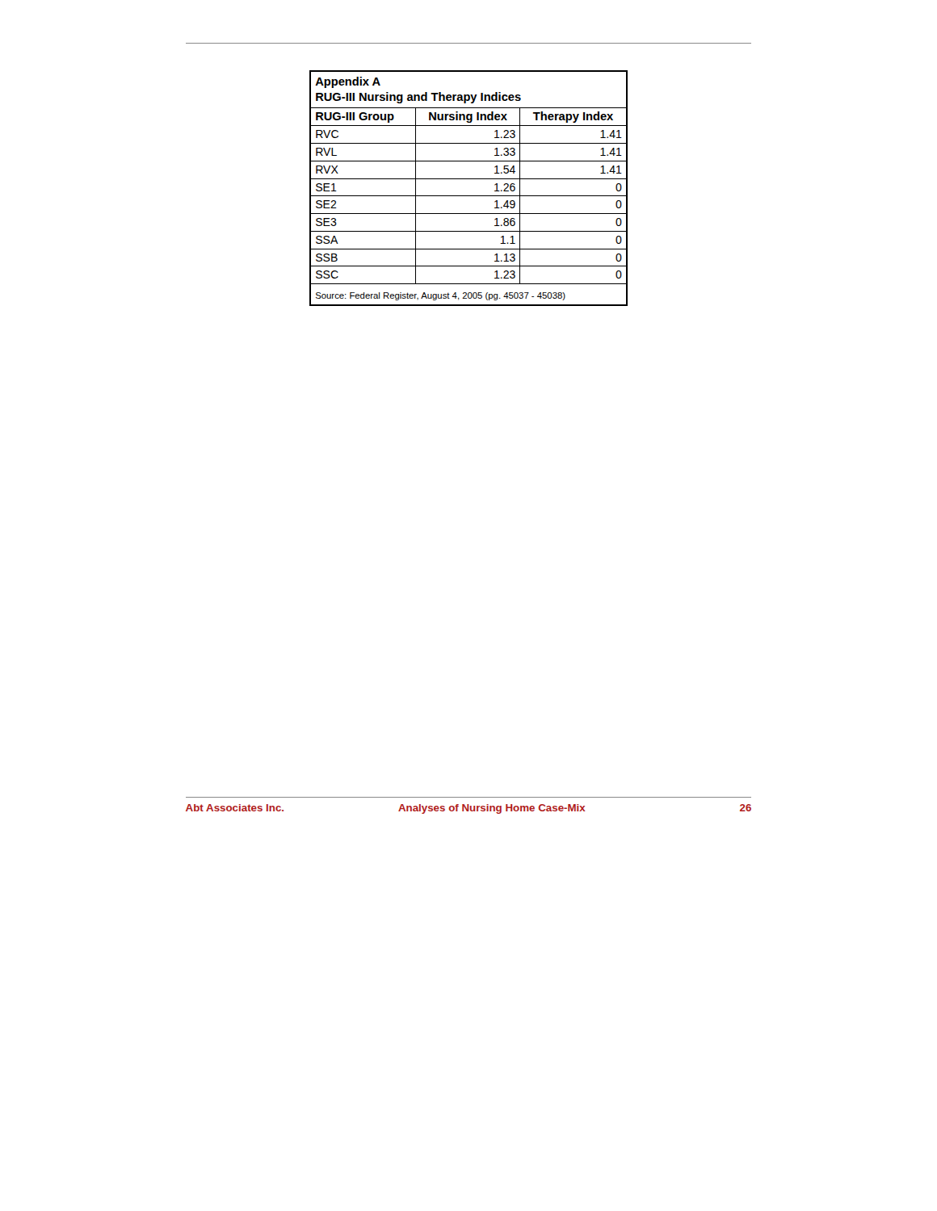Appendix A
RUG-III Nursing and Therapy Indices
| RUG-III Group | Nursing Index | Therapy Index |
| --- | --- | --- |
| RVC | 1.23 | 1.41 |
| RVL | 1.33 | 1.41 |
| RVX | 1.54 | 1.41 |
| SE1 | 1.26 | 0 |
| SE2 | 1.49 | 0 |
| SE3 | 1.86 | 0 |
| SSA | 1.1 | 0 |
| SSB | 1.13 | 0 |
| SSC | 1.23 | 0 |
| Source: Federal Register, August 4, 2005 (pg. 45037 - 45038) |
Abt Associates Inc.
Analyses of Nursing Home Case-Mix
26